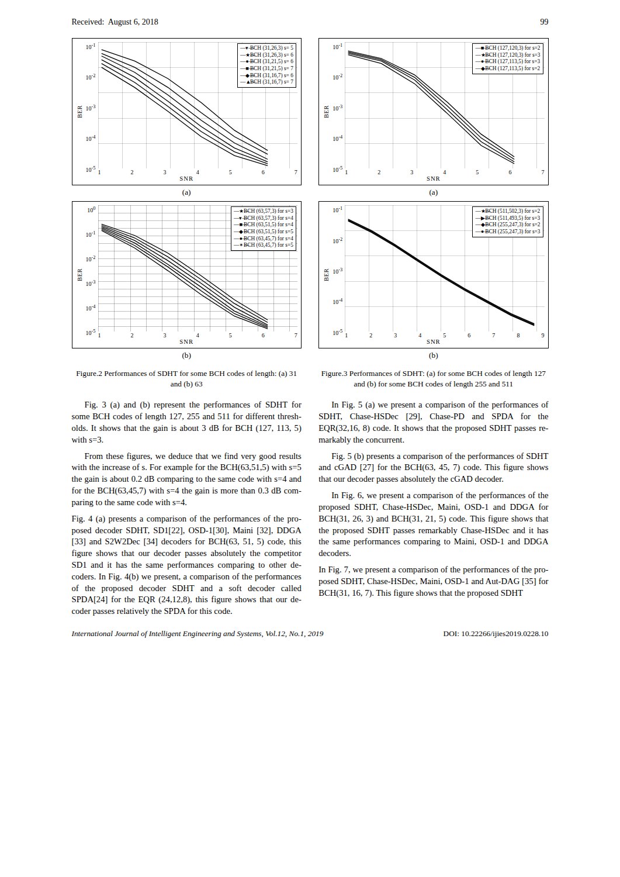Received: August 6, 2018 99
BER
10-1 10-2 10-3 10-4 10-5
1234567
SNR
—▾—BCH (31,26,3) s= 5
—★—BCH (31,26,3) s= 6
—●—BCH (31,21,5) s= 6
—■—BCH (31,21,5) s= 7
—◆—BCH (31,16,7) s= 6
—▲—BCH (31,16,7) s= 7
(a)
BER
10-1 10-2 10-3 10-4 10-5
1234567
SNR
—■—BCH (127,120,3) for s=2
—★—BCH (127,120,3) for s=3
—●—BCH (127,113,5) for s=3
—◆—BCH (127,113,5) for s=2
(a)
BER
100 10-1 10-2 10-3 10-4 10-5
1234567
SNR
—★—BCH (63,57,3) for s=3
—▾—BCH (63,57,3) for s=4
—■—BCH (63,51,5) for s=4
—◆—BCH (63,51,5) for s=5
—●—BCH (63,45,7) for s=4
—✶—BCH (63,45,7) for s=5
(b)
BER
10-1 10-2 10-3 10-4 10-5
123456789
SNR
—★—BCH (511,502,3) for s=2
—▶—BCH (511,493,5) for s=3
—◆—BCH (255,247,3) for s=2
—●—BCH (255,247,3) for s=3
(b)
Figure.2 Performances of SDHT for some BCH codes of length: (a) 31 and (b) 63
Figure.3 Performances of SDHT: (a) for some BCH codes of length 127 and (b) for some BCH codes of length 255 and 511
Fig. 3 (a) and (b) represent the performances of SDHT for some BCH codes of length 127, 255 and 511 for different thresholds. It shows that the gain is about 3 dB for BCH (127, 113, 5) with s=3.
From these figures, we deduce that we find very good results with the increase of s. For example for the BCH(63,51,5) with s=5 the gain is about 0.2 dB comparing to the same code with s=4 and for the BCH(63,45,7) with s=4 the gain is more than 0.3 dB comparing to the same code with s=4.
Fig. 4 (a) presents a comparison of the performances of the proposed decoder SDHT, SD1[22], OSD-1[30], Maini [32], DDGA [33] and S2W2Dec [34] decoders for BCH(63, 51, 5) code, this figure shows that our decoder passes absolutely the competitor SD1 and it has the same performances comparing to other decoders. In Fig. 4(b) we present, a comparison of the performances of the proposed decoder SDHT and a soft decoder called SPDA[24] for the EQR (24,12,8), this figure shows that our decoder passes relatively the SPDA for this code.
In Fig. 5 (a) we present a comparison of the performances of SDHT, Chase-HSDec [29], Chase-PD and SPDA for the EQR(32,16, 8) code. It shows that the proposed SDHT passes remarkably the concurrent.
Fig. 5 (b) presents a comparison of the performances of SDHT and cGAD [27] for the BCH(63, 45, 7) code. This figure shows that our decoder passes absolutely the cGAD decoder.
In Fig. 6, we present a comparison of the performances of the proposed SDHT, Chase-HSDec, Maini, OSD-1 and DDGA for BCH(31, 26, 3) and BCH(31, 21, 5) code. This figure shows that the proposed SDHT passes remarkably Chase-HSDec and it has the same performances comparing to Maini, OSD-1 and DDGA decoders.
In Fig. 7, we present a comparison of the performances of the proposed SDHT, Chase-HSDec, Maini, OSD-1 and Aut-DAG [35] for BCH(31, 16, 7). This figure shows that the proposed SDHT
International Journal of Intelligent Engineering and Systems, Vol.12, No.1, 2019 DOI: 10.22266/ijies2019.0228.10